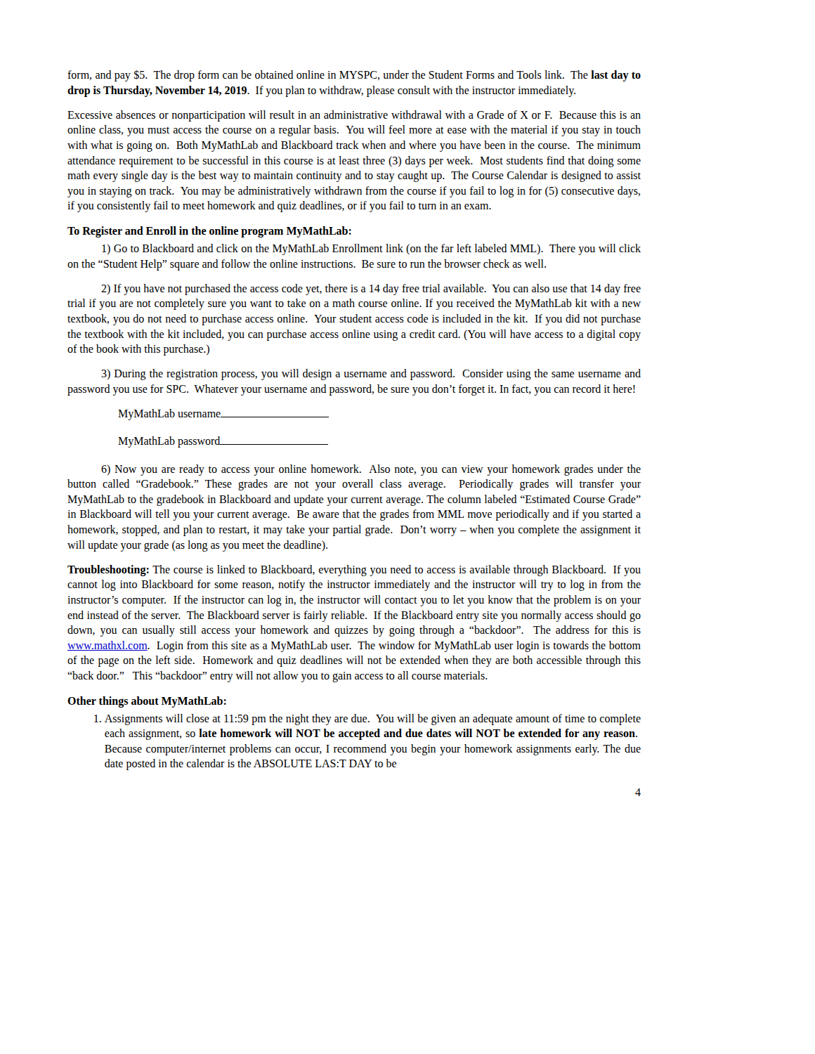form, and pay $5. The drop form can be obtained online in MYSPC, under the Student Forms and Tools link. The last day to drop is Thursday, November 14, 2019. If you plan to withdraw, please consult with the instructor immediately.
Excessive absences or nonparticipation will result in an administrative withdrawal with a Grade of X or F. Because this is an online class, you must access the course on a regular basis. You will feel more at ease with the material if you stay in touch with what is going on. Both MyMathLab and Blackboard track when and where you have been in the course. The minimum attendance requirement to be successful in this course is at least three (3) days per week. Most students find that doing some math every single day is the best way to maintain continuity and to stay caught up. The Course Calendar is designed to assist you in staying on track. You may be administratively withdrawn from the course if you fail to log in for (5) consecutive days, if you consistently fail to meet homework and quiz deadlines, or if you fail to turn in an exam.
To Register and Enroll in the online program MyMathLab:
1) Go to Blackboard and click on the MyMathLab Enrollment link (on the far left labeled MML). There you will click on the “Student Help” square and follow the online instructions. Be sure to run the browser check as well.
2) If you have not purchased the access code yet, there is a 14 day free trial available. You can also use that 14 day free trial if you are not completely sure you want to take on a math course online. If you received the MyMathLab kit with a new textbook, you do not need to purchase access online. Your student access code is included in the kit. If you did not purchase the textbook with the kit included, you can purchase access online using a credit card. (You will have access to a digital copy of the book with this purchase.)
3) During the registration process, you will design a username and password. Consider using the same username and password you use for SPC. Whatever your username and password, be sure you don’t forget it. In fact, you can record it here!
MyMathLab username
MyMathLab password
6) Now you are ready to access your online homework. Also note, you can view your homework grades under the button called “Gradebook.” These grades are not your overall class average. Periodically grades will transfer your MyMathLab to the gradebook in Blackboard and update your current average. The column labeled “Estimated Course Grade” in Blackboard will tell you your current average. Be aware that the grades from MML move periodically and if you started a homework, stopped, and plan to restart, it may take your partial grade. Don’t worry – when you complete the assignment it will update your grade (as long as you meet the deadline).
Troubleshooting: The course is linked to Blackboard, everything you need to access is available through Blackboard. If you cannot log into Blackboard for some reason, notify the instructor immediately and the instructor will try to log in from the instructor’s computer. If the instructor can log in, the instructor will contact you to let you know that the problem is on your end instead of the server. The Blackboard server is fairly reliable. If the Blackboard entry site you normally access should go down, you can usually still access your homework and quizzes by going through a “backdoor”. The address for this is www.mathxl.com. Login from this site as a MyMathLab user. The window for MyMathLab user login is towards the bottom of the page on the left side. Homework and quiz deadlines will not be extended when they are both accessible through this “back door.” This “backdoor” entry will not allow you to gain access to all course materials.
Other things about MyMathLab:
Assignments will close at 11:59 pm the night they are due. You will be given an adequate amount of time to complete each assignment, so late homework will NOT be accepted and due dates will NOT be extended for any reason. Because computer/internet problems can occur, I recommend you begin your homework assignments early. The due date posted in the calendar is the ABSOLUTE LAS:T DAY to be
4